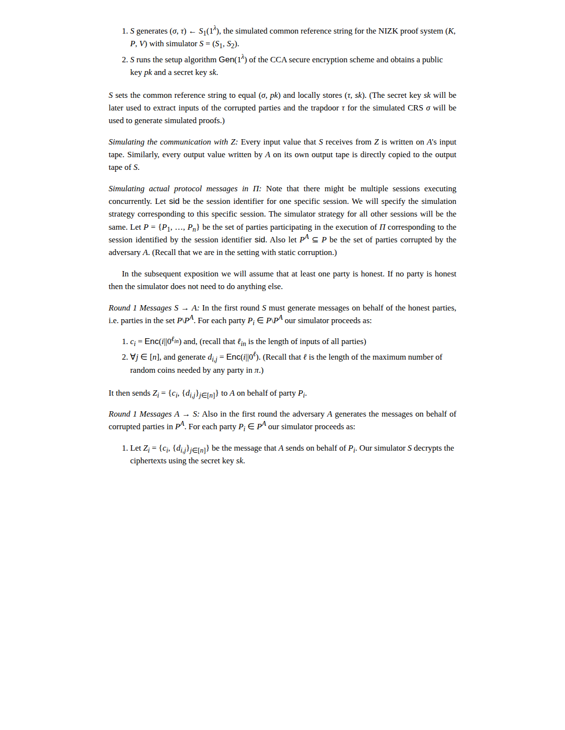S generates (σ, τ) ← S1(1λ), the simulated common reference string for the NIZK proof system (K, P, V) with simulator S = (S1, S2).
S runs the setup algorithm Gen(1λ) of the CCA secure encryption scheme and obtains a public key pk and a secret key sk.
S sets the common reference string to equal (σ, pk) and locally stores (τ, sk). (The secret key sk will be later used to extract inputs of the corrupted parties and the trapdoor τ for the simulated CRS σ will be used to generate simulated proofs.)
Simulating the communication with Z: Every input value that S receives from Z is written on A's input tape. Similarly, every output value written by A on its own output tape is directly copied to the output tape of S.
Simulating actual protocol messages in Π: Note that there might be multiple sessions executing concurrently. Let sid be the session identifier for one specific session. We will specify the simulation strategy corresponding to this specific session. The simulator strategy for all other sessions will be the same. Let P = {P1, …, Pn} be the set of parties participating in the execution of Π corresponding to the session identified by the session identifier sid. Also let PA ⊆ P be the set of parties corrupted by the adversary A. (Recall that we are in the setting with static corruption.)
In the subsequent exposition we will assume that at least one party is honest. If no party is honest then the simulator does not need to do anything else.
Round 1 Messages S → A: In the first round S must generate messages on behalf of the honest parties, i.e. parties in the set P\PA. For each party Pi ∈ P\PA our simulator proceeds as:
ci = Enc(i||0ℓin) and, (recall that ℓin is the length of inputs of all parties)
∀j ∈ [n], and generate di,j = Enc(i||0ℓ). (Recall that ℓ is the length of the maximum number of random coins needed by any party in π.)
It then sends Zi = {ci, {di,j}j∈[n]} to A on behalf of party Pi.
Round 1 Messages A → S: Also in the first round the adversary A generates the messages on behalf of corrupted parties in PA. For each party Pi ∈ PA our simulator proceeds as:
Let Zi = {ci, {di,j}j∈[n]} be the message that A sends on behalf of Pi. Our simulator S decrypts the ciphertexts using the secret key sk.